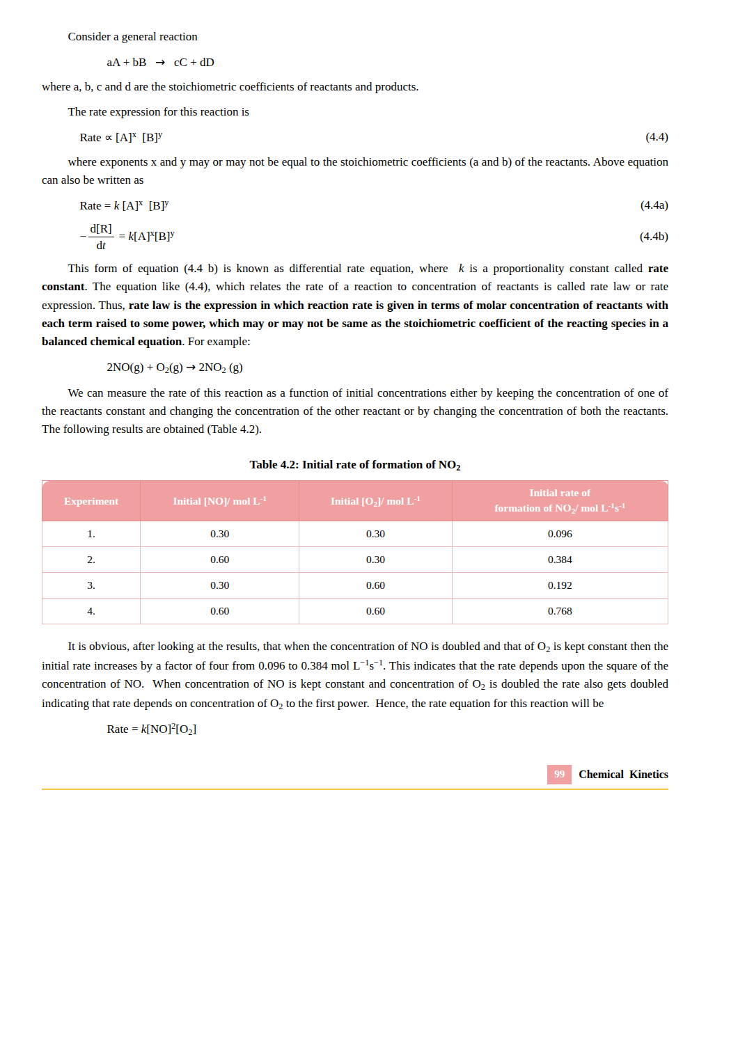Consider a general reaction
aA + bB → cC + dD
where a, b, c and d are the stoichiometric coefficients of reactants and products.
The rate expression for this reaction is
Rate ∝ [A]x [B]y (4.4)
where exponents x and y may or may not be equal to the stoichiometric coefficients (a and b) of the reactants. Above equation can also be written as
Rate = k [A]x [B]y (4.4a)
−d[R] dt = k[A]x[B]y (4.4b)
This form of equation (4.4 b) is known as differential rate equation, where k is a proportionality constant called rate constant. The equation like (4.4), which relates the rate of a reaction to concentration of reactants is called rate law or rate expression. Thus, rate law is the expression in which reaction rate is given in terms of molar concentration of reactants with each term raised to some power, which may or may not be same as the stoichiometric coefficient of the reacting species in a balanced chemical equation. For example:
2NO(g) + O2(g) → 2NO2 (g)
We can measure the rate of this reaction as a function of initial concentrations either by keeping the concentration of one of the reactants constant and changing the concentration of the other reactant or by changing the concentration of both the reactants. The following results are obtained (Table 4.2).
Table 4.2: Initial rate of formation of NO2
| Experiment | Initial [NO]/ mol L -1 | Initial [O 2 ]/ mol L -1 | Initial rate of formation of NO 2 / mol L -1 s -1 |
| --- | --- | --- | --- |
| 1. | 0.30 | 0.30 | 0.096 |
| 2. | 0.60 | 0.30 | 0.384 |
| 3. | 0.30 | 0.60 | 0.192 |
| 4. | 0.60 | 0.60 | 0.768 |
It is obvious, after looking at the results, that when the concentration of NO is doubled and that of O2 is kept constant then the initial rate increases by a factor of four from 0.096 to 0.384 mol L−1s−1. This indicates that the rate depends upon the square of the concentration of NO. When concentration of NO is kept constant and concentration of O2 is doubled the rate also gets doubled indicating that rate depends on concentration of O2 to the first power. Hence, the rate equation for this reaction will be
Rate = k[NO]2[O2]
99 Chemical Kinetics